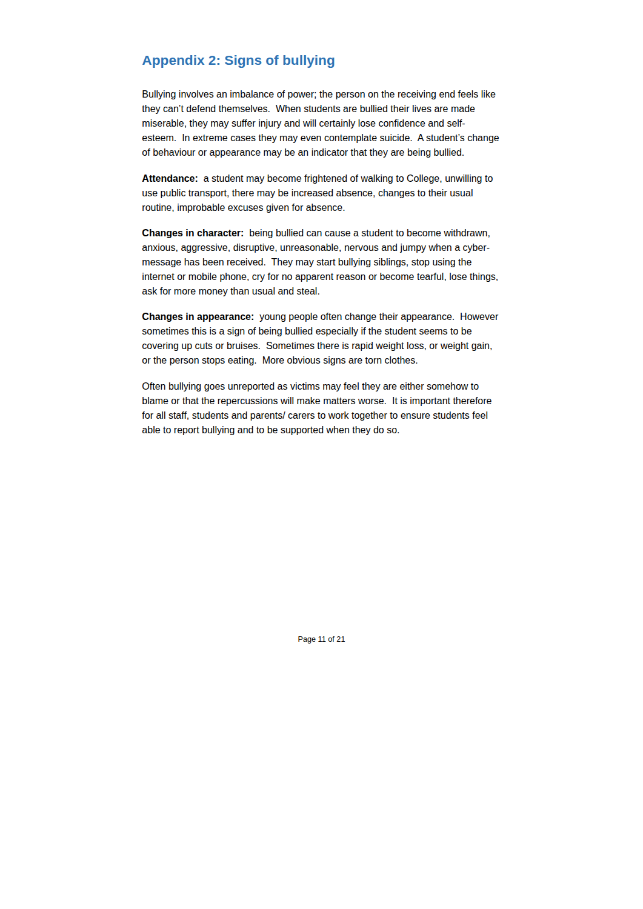Appendix 2: Signs of bullying
Bullying involves an imbalance of power; the person on the receiving end feels like they can’t defend themselves. When students are bullied their lives are made miserable, they may suffer injury and will certainly lose confidence and self-esteem. In extreme cases they may even contemplate suicide. A student’s change of behaviour or appearance may be an indicator that they are being bullied.
Attendance: a student may become frightened of walking to College, unwilling to use public transport, there may be increased absence, changes to their usual routine, improbable excuses given for absence.
Changes in character: being bullied can cause a student to become withdrawn, anxious, aggressive, disruptive, unreasonable, nervous and jumpy when a cyber-message has been received. They may start bullying siblings, stop using the internet or mobile phone, cry for no apparent reason or become tearful, lose things, ask for more money than usual and steal.
Changes in appearance: young people often change their appearance. However sometimes this is a sign of being bullied especially if the student seems to be covering up cuts or bruises. Sometimes there is rapid weight loss, or weight gain, or the person stops eating. More obvious signs are torn clothes.
Often bullying goes unreported as victims may feel they are either somehow to blame or that the repercussions will make matters worse. It is important therefore for all staff, students and parents/ carers to work together to ensure students feel able to report bullying and to be supported when they do so.
Page 11 of 21